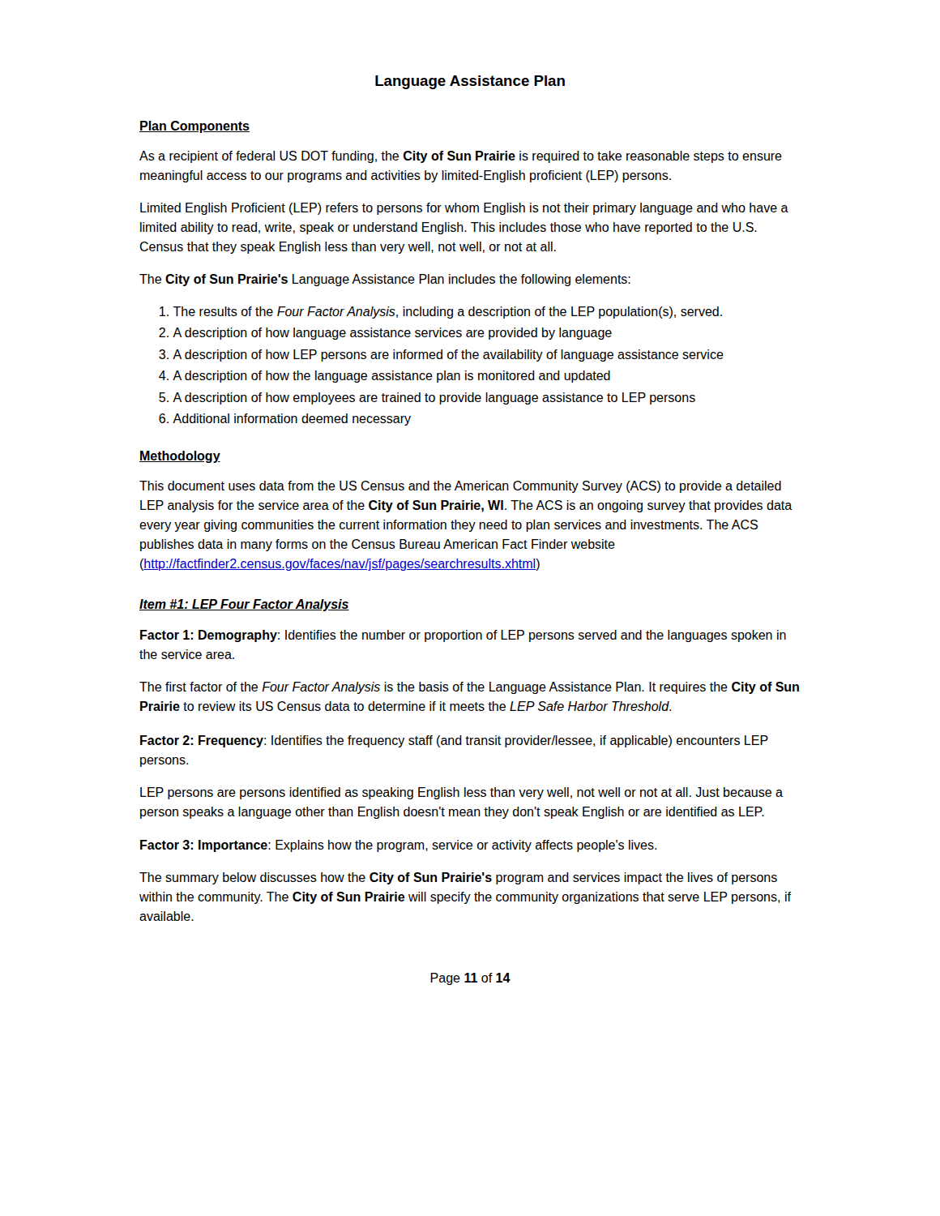Language Assistance Plan
Plan Components
As a recipient of federal US DOT funding, the City of Sun Prairie is required to take reasonable steps to ensure meaningful access to our programs and activities by limited-English proficient (LEP) persons.
Limited English Proficient (LEP) refers to persons for whom English is not their primary language and who have a limited ability to read, write, speak or understand English. This includes those who have reported to the U.S. Census that they speak English less than very well, not well, or not at all.
The City of Sun Prairie's Language Assistance Plan includes the following elements:
The results of the Four Factor Analysis, including a description of the LEP population(s), served.
A description of how language assistance services are provided by language
A description of how LEP persons are informed of the availability of language assistance service
A description of how the language assistance plan is monitored and updated
A description of how employees are trained to provide language assistance to LEP persons
Additional information deemed necessary
Methodology
This document uses data from the US Census and the American Community Survey (ACS) to provide a detailed LEP analysis for the service area of the City of Sun Prairie, WI. The ACS is an ongoing survey that provides data every year giving communities the current information they need to plan services and investments. The ACS publishes data in many forms on the Census Bureau American Fact Finder website (http://factfinder2.census.gov/faces/nav/jsf/pages/searchresults.xhtml)
Item #1: LEP Four Factor Analysis
Factor 1: Demography: Identifies the number or proportion of LEP persons served and the languages spoken in the service area.
The first factor of the Four Factor Analysis is the basis of the Language Assistance Plan. It requires the City of Sun Prairie to review its US Census data to determine if it meets the LEP Safe Harbor Threshold.
Factor 2: Frequency: Identifies the frequency staff (and transit provider/lessee, if applicable) encounters LEP persons.
LEP persons are persons identified as speaking English less than very well, not well or not at all. Just because a person speaks a language other than English doesn't mean they don't speak English or are identified as LEP.
Factor 3: Importance: Explains how the program, service or activity affects people's lives.
The summary below discusses how the City of Sun Prairie's program and services impact the lives of persons within the community. The City of Sun Prairie will specify the community organizations that serve LEP persons, if available.
Page 11 of 14